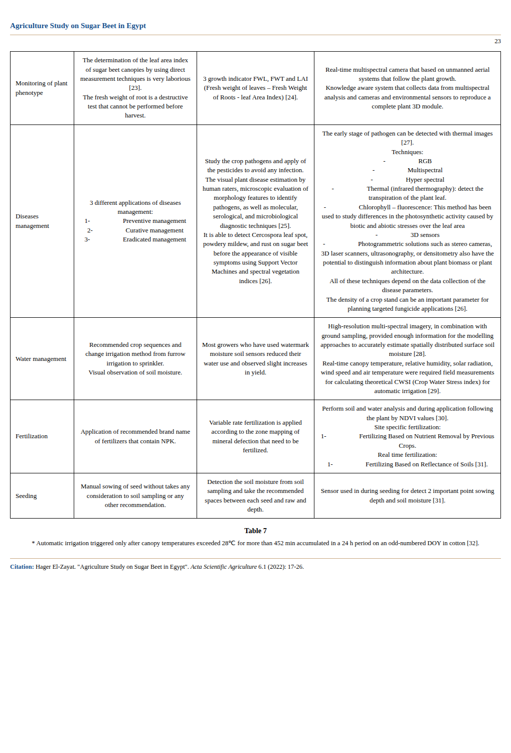Agriculture Study on Sugar Beet in Egypt
23
| Monitoring of plant phenotype | The determination of the leaf area index of sugar beet canopies by using direct measurement techniques is very laborious [23]. The fresh weight of root is a destructive test that cannot be performed before harvest. | 3 growth indicator FWL, FWT and LAI (Fresh weight of leaves – Fresh Weight of Roots - leaf Area Index) [24]. | Real-time multispectral camera that based on unmanned aerial systems that follow the plant growth. Knowledge aware system that collects data from multispectral analysis and cameras and environmental sensors to reproduce a complete plant 3D module. |
| Diseases management | 3 different applications of diseases management: 1- Preventive management 2- Curative management 3- Eradicated management | Study the crop pathogens and apply of the pesticides to avoid any infection. The visual plant disease estimation by human raters, microscopic evaluation of morphology features to identify pathogens, as well as molecular, serological, and microbiological diagnostic techniques [25]. It is able to detect Cercospora leaf spot, powdery mildew, and rust on sugar beet before the appearance of visible symptoms using Support Vector Machines and spectral vegetation indices [26]. | The early stage of pathogen can be detected with thermal images [27]. Techniques: - RGB - Multispectral - Hyper spectral - Thermal (infrared thermography): detect the transpiration of the plant leaf. - Chlorophyll – fluorescence: This method has been used to study differences in the photosynthetic activity caused by biotic and abiotic stresses over the leaf area - 3D sensors - Photogrammetric solutions such as stereo cameras, 3D laser scanners, ultrasonography, or densitometry also have the potential to distinguish information about plant biomass or plant architecture. All of these techniques depend on the data collection of the disease parameters. The density of a crop stand can be an important parameter for planning targeted fungicide applications [26]. |
| Water management | Recommended crop sequences and change irrigation method from furrow irrigation to sprinkler. Visual observation of soil moisture. | Most growers who have used watermark moisture soil sensors reduced their water use and observed slight increases in yield. | High-resolution multi-spectral imagery, in combination with ground sampling, provided enough information for the modelling approaches to accurately estimate spatially distributed surface soil moisture [28]. Real-time canopy temperature, relative humidity, solar radiation, wind speed and air temperature were required field measurements for calculating theoretical CWSI (Crop Water Stress index) for automatic irrigation [29]. |
| Fertilization | Application of recommended brand name of fertilizers that contain NPK. | Variable rate fertilization is applied according to the zone mapping of mineral defection that need to be fertilized. | Perform soil and water analysis and during application following the plant by NDVI values [30]. Site specific fertilization: 1- Fertilizing Based on Nutrient Removal by Previous Crops. Real time fertilization: 1- Fertilizing Based on Reflectance of Soils [31]. |
| Seeding | Manual sowing of seed without takes any consideration to soil sampling or any other recommendation. | Detection the soil moisture from soil sampling and take the recommended spaces between each seed and raw and depth. | Sensor used in during seeding for detect 2 important point sowing depth and soil moisture [31]. |
Table 7
* Automatic irrigation triggered only after canopy temperatures exceeded 28℃ for more than 452 min accumulated in a 24 h period on an odd-numbered DOY in cotton [32].
Citation: Hager El-Zayat. "Agriculture Study on Sugar Beet in Egypt". Acta Scientific Agriculture 6.1 (2022): 17-26.